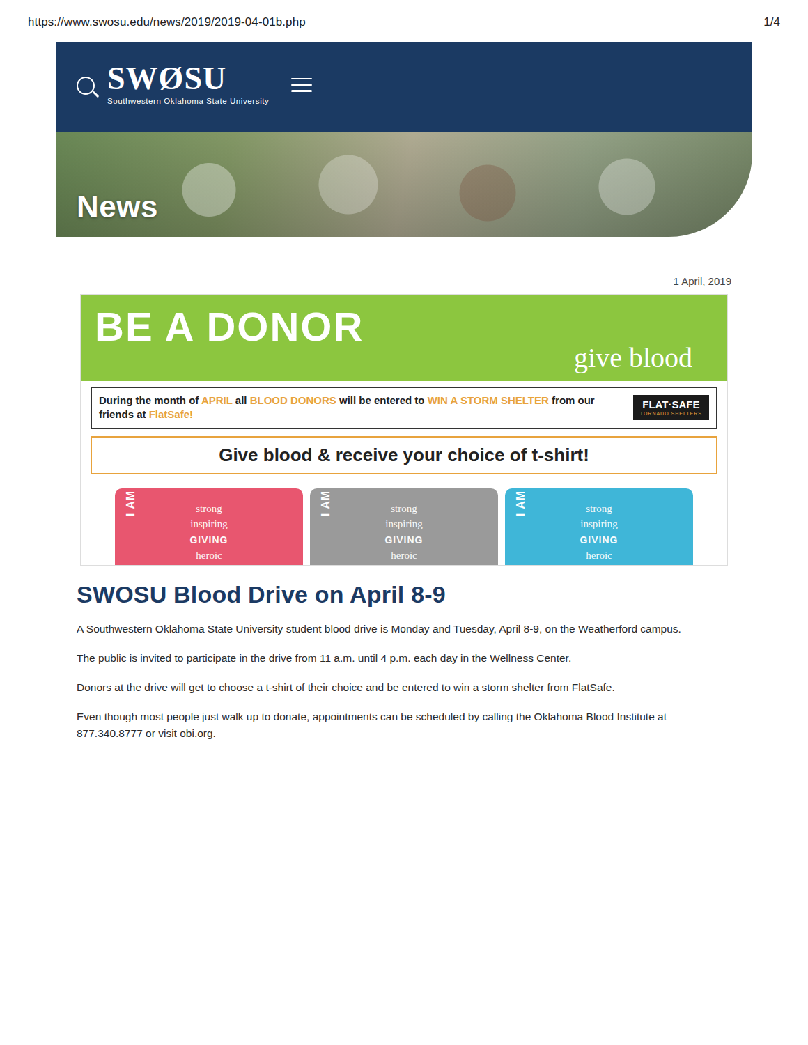https://www.swosu.edu/news/2019/2019-04-01b.php 1/4
SWØSU
Southwestern Oklahoma State University
News
1 April, 2019
BE A DONOR
give blood
During the month of APRIL all BLOOD DONORS will be entered to WIN A STORM SHELTER from our friends at FlatSafe!
FLAT·SAFETORNADO SHELTERS
Give blood & receive your choice of t-shirt!
I AM
strong
inspiring
GIVING
heroic
I AM
strong
inspiring
GIVING
heroic
I AM
strong
inspiring
GIVING
heroic
SWOSU Blood Drive on April 8-9
A Southwestern Oklahoma State University student blood drive is Monday and Tuesday, April 8-9, on the Weatherford campus.
The public is invited to participate in the drive from 11 a.m. until 4 p.m. each day in the Wellness Center.
Donors at the drive will get to choose a t-shirt of their choice and be entered to win a storm shelter from FlatSafe.
Even though most people just walk up to donate, appointments can be scheduled by calling the Oklahoma Blood Institute at 877.340.8777 or visit obi.org.